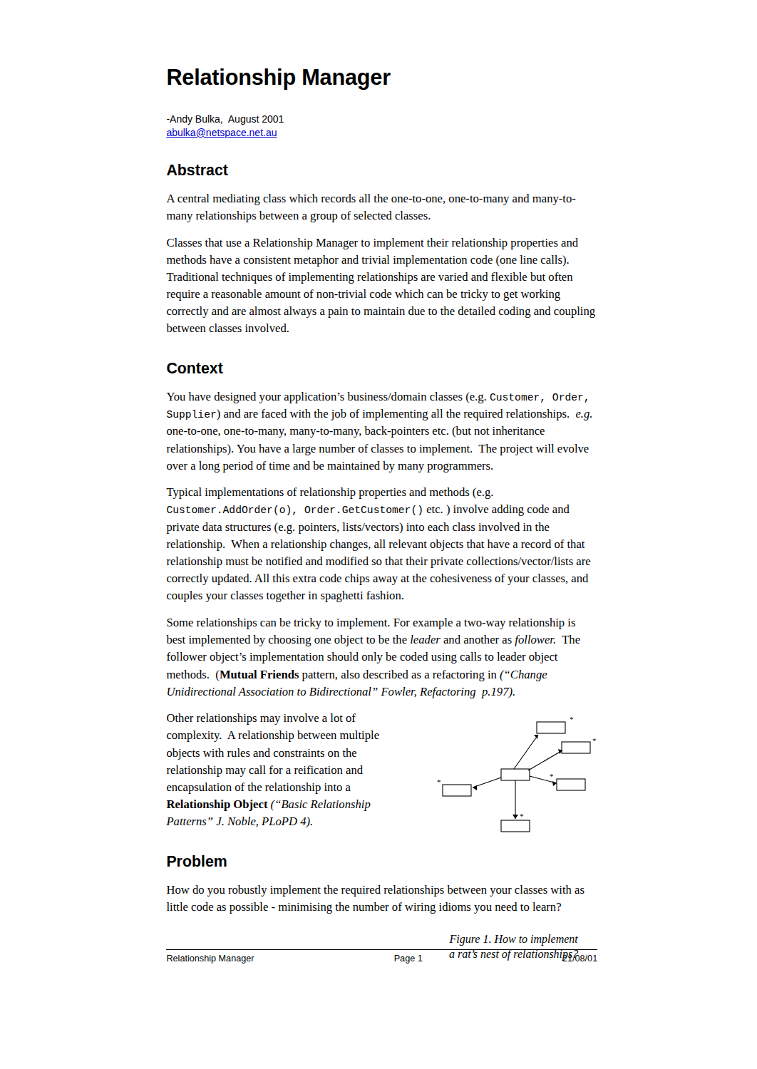Relationship Manager
-Andy Bulka, August 2001
abulka@netspace.net.au
Abstract
A central mediating class which records all the one-to-one, one-to-many and many-to-many relationships between a group of selected classes.
Classes that use a Relationship Manager to implement their relationship properties and methods have a consistent metaphor and trivial implementation code (one line calls). Traditional techniques of implementing relationships are varied and flexible but often require a reasonable amount of non-trivial code which can be tricky to get working correctly and are almost always a pain to maintain due to the detailed coding and coupling between classes involved.
Context
You have designed your application’s business/domain classes (e.g. Customer, Order, Supplier) and are faced with the job of implementing all the required relationships. e.g. one-to-one, one-to-many, many-to-many, back-pointers etc. (but not inheritance relationships). You have a large number of classes to implement. The project will evolve over a long period of time and be maintained by many programmers.
Typical implementations of relationship properties and methods (e.g. Customer.AddOrder(o), Order.GetCustomer() etc. ) involve adding code and private data structures (e.g. pointers, lists/vectors) into each class involved in the relationship. When a relationship changes, all relevant objects that have a record of that relationship must be notified and modified so that their private collections/vector/lists are correctly updated. All this extra code chips away at the cohesiveness of your classes, and couples your classes together in spaghetti fashion.
Some relationships can be tricky to implement. For example a two-way relationship is best implemented by choosing one object to be the leader and another as follower. The follower object’s implementation should only be coded using calls to leader object methods. (Mutual Friends pattern, also described as a refactoring in (“Change Unidirectional Association to Bidirectional” Fowler, Refactoring p.197).
* * * * *
Other relationships may involve a lot of complexity. A relationship between multiple objects with rules and constraints on the relationship may call for a reification and encapsulation of the relationship into a Relationship Object (“Basic Relationship Patterns” J. Noble, PLoPD 4).
Problem
How do you robustly implement the required relationships between your classes with as little code as possible - minimising the number of wiring idioms you need to learn?
Figure 1. How to implement
a rat’s nest of relationships?
Relationship Manager Page 1 21/08/01